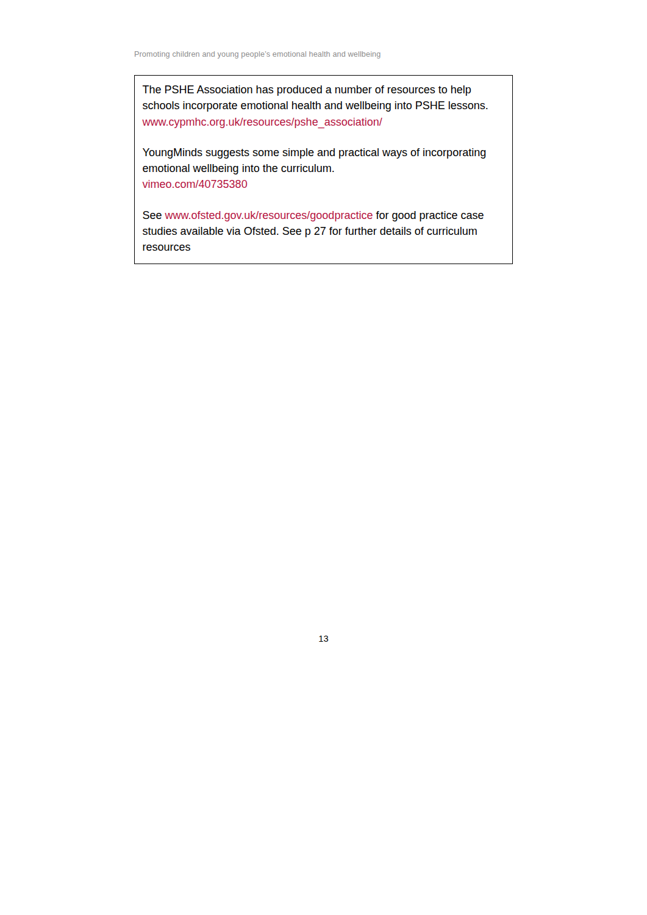Promoting children and young people’s emotional health and wellbeing
The PSHE Association has produced a number of resources to help schools incorporate emotional health and wellbeing into PSHE lessons.
www.cypmhc.org.uk/resources/pshe_association/
YoungMinds suggests some simple and practical ways of incorporating emotional wellbeing into the curriculum.
vimeo.com/40735380
See www.ofsted.gov.uk/resources/goodpractice for good practice case studies available via Ofsted. See p 27 for further details of curriculum resources
13